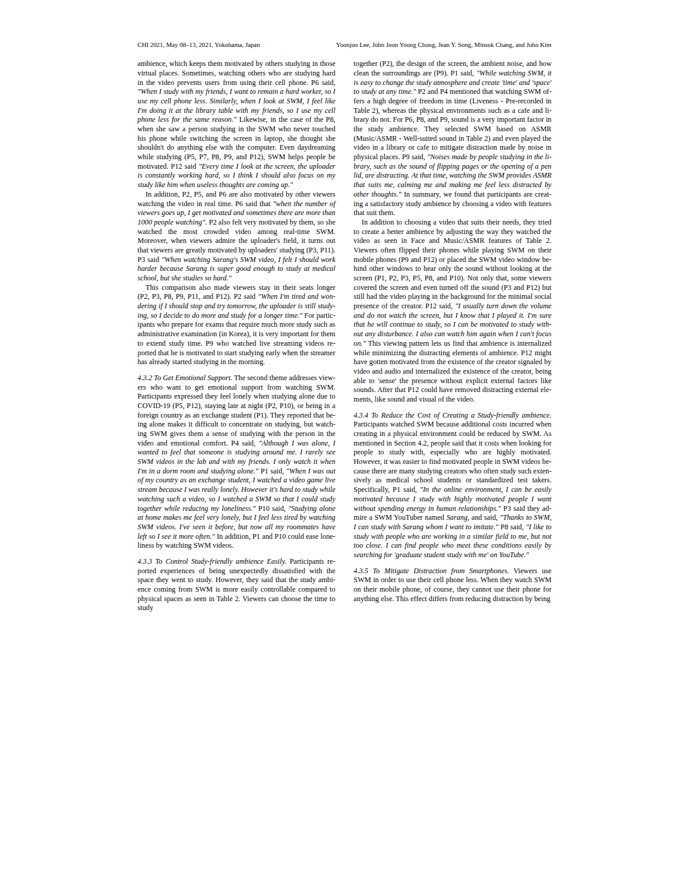CHI 2021, May 08–13, 2021, Yokohama, Japan
Yoonjoo Lee, John Joon Young Chung, Jean Y. Song, Minsuk Chang, and Juho Kim
ambience, which keeps them motivated by others studying in those virtual places. Sometimes, watching others who are studying hard in the video prevents users from using their cell phone. P6 said, "When I study with my friends, I want to remain a hard worker, so I use my cell phone less. Similarly, when I look at SWM, I feel like I'm doing it at the library table with my friends, so I use my cell phone less for the same reason." Likewise, in the case of the P8, when she saw a person studying in the SWM who never touched his phone while switching the screen in laptop, she thought she shouldn't do anything else with the computer. Even daydreaming while studying (P5, P7, P8, P9, and P12), SWM helps people be motivated. P12 said "Every time I look at the screen, the uploader is constantly working hard, so I think I should also focus on my study like him when useless thoughts are coming up."
In addition, P2, P5, and P6 are also motivated by other viewers watching the video in real time. P6 said that "when the number of viewers goes up, I get motivated and sometimes there are more than 1000 people watching". P2 also felt very motivated by them, so she watched the most crowded video among real-time SWM. Moreover, when viewers admire the uploader's field, it turns out that viewers are greatly motivated by uploaders' studying (P3, P11). P3 said "When watching Sarang's SWM video, I felt I should work harder because Sarang is super good enough to study at medical school, but she studies so hard."
This comparison also made viewers stay in their seats longer (P2, P3, P8, P9, P11, and P12). P2 said "When I'm tired and wondering if I should stop and try tomorrow, the uploader is still studying, so I decide to do more and study for a longer time." For participants who prepare for exams that require much more study such as administrative examination (in Korea), it is very important for them to extend study time. P9 who watched live streaming videos reported that he is motivated to start studying early when the streamer has already started studying in the morning.
4.3.2 To Get Emotional Support. The second theme addresses viewers who want to get emotional support from watching SWM. Participants expressed they feel lonely when studying alone due to COVID-19 (P5, P12), staying late at night (P2, P10), or being in a foreign country as an exchange student (P1). They reported that being alone makes it difficult to concentrate on studying, but watching SWM gives them a sense of studying with the person in the video and emotional comfort. P4 said, "Although I was alone, I wanted to feel that someone is studying around me. I rarely see SWM videos in the lab and with my friends. I only watch it when I'm in a dorm room and studying alone." P1 said, "When I was out of my country as an exchange student, I watched a video game live stream because I was really lonely. However it's hard to study while watching such a video, so I watched a SWM so that I could study together while reducing my loneliness." P10 said, "Studying alone at home makes me feel very lonely, but I feel less tired by watching SWM videos. I've seen it before, but now all my roommates have left so I see it more often." In addition, P1 and P10 could ease loneliness by watching SWM videos.
4.3.3 To Control Study-friendly ambience Easily. Participants reported experiences of being unexpectedly dissatisfied with the space they went to study. However, they said that the study ambience coming from SWM is more easily controllable compared to physical spaces as seen in Table 2. Viewers can choose the time to study
together (P2), the design of the screen, the ambient noise, and how clean the surroundings are (P9). P1 said, "While watching SWM, it is easy to change the study atmosphere and create 'time' and 'space' to study at any time." P2 and P4 mentioned that watching SWM offers a high degree of freedom in time (Liveness - Pre-recorded in Table 2), whereas the physical environments such as a cafe and library do not. For P6, P8, and P9, sound is a very important factor in the study ambience. They selected SWM based on ASMR (Music/ASMR - Well-suited sound in Table 2) and even played the video in a library or cafe to mitigate distraction made by noise in physical places. P9 said, "Noises made by people studying in the library, such as the sound of flipping pages or the opening of a pen lid, are distracting. At that time, watching the SWM provides ASMR that suits me, calming me and making me feel less distracted by other thoughts." In summary, we found that participants are creating a satisfactory study ambience by choosing a video with features that suit them.
In addition to choosing a video that suits their needs, they tried to create a better ambience by adjusting the way they watched the video as seen in Face and Music/ASMR features of Table 2. Viewers often flipped their phones while playing SWM on their mobile phones (P9 and P12) or placed the SWM video window behind other windows to hear only the sound without looking at the screen (P1, P2, P3, P5, P8, and P10). Not only that, some viewers covered the screen and even turned off the sound (P3 and P12) but still had the video playing in the background for the minimal social presence of the creator. P12 said, "I usually turn down the volume and do not watch the screen, but I know that I played it. I'm sure that he will continue to study, so I can be motivated to study without any disturbance. I also can watch him again when I can't focus on." This viewing pattern lets us find that ambience is internalized while minimizing the distracting elements of ambience. P12 might have gotten motivated from the existence of the creator signaled by video and audio and internalized the existence of the creator, being able to 'sense' the presence without explicit external factors like sounds. After that P12 could have removed distracting external elements, like sound and visual of the video.
4.3.4 To Reduce the Cost of Creating a Study-friendly ambience. Participants watched SWM because additional costs incurred when creating in a physical environment could be reduced by SWM. As mentioned in Section 4.2, people said that it costs when looking for people to study with, especially who are highly motivated. However, it was easier to find motivated people in SWM videos because there are many studying creators who often study such extensively as medical school students or standardized test takers. Specifically, P1 said, "In the online environment, I can be easily motivated because I study with highly motivated people I want without spending energy in human relationships." P3 said they admire a SWM YouTuber named Sarang, and said, "Thanks to SWM, I can study with Sarang whom I want to imitate." P8 said, "I like to study with people who are working in a similar field to me, but not too close. I can find people who meet these conditions easily by searching for 'graduate student study with me' on YouTube."
4.3.5 To Mitigate Distraction from Smartphones. Viewers use SWM in order to use their cell phone less. When they watch SWM on their mobile phone, of course, they cannot use their phone for anything else. This effect differs from reducing distraction by being